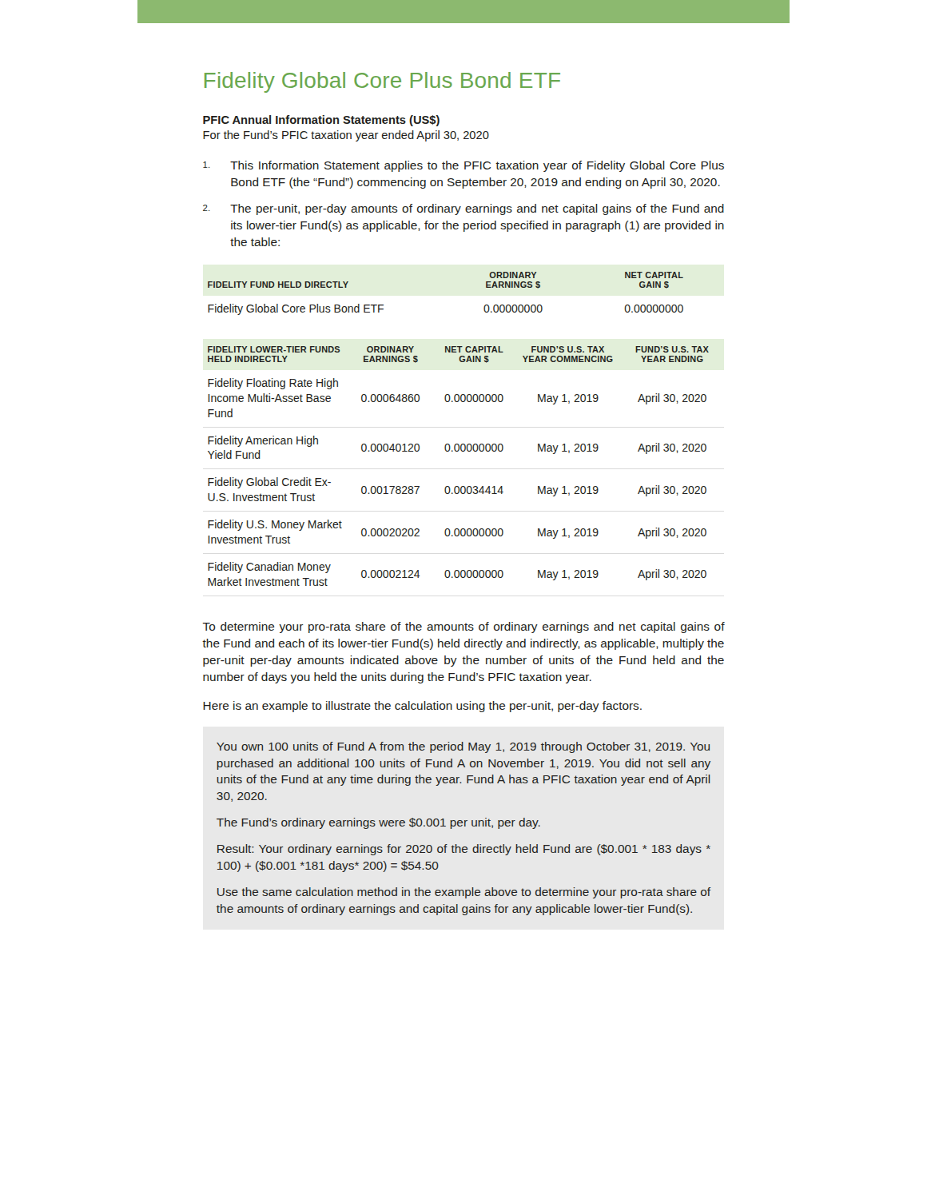Fidelity Global Core Plus Bond ETF
PFIC Annual Information Statements (US$)
For the Fund’s PFIC taxation year ended April 30, 2020
This Information Statement applies to the PFIC taxation year of Fidelity Global Core Plus Bond ETF (the “Fund”) commencing on September 20, 2019 and ending on April 30, 2020.
The per-unit, per-day amounts of ordinary earnings and net capital gains of the Fund and its lower-tier Fund(s) as applicable, for the period specified in paragraph (1) are provided in the table:
| Fidelity Fund Held Directly | Ordinary Earnings $ | Net Capital Gain $ |
| --- | --- | --- |
| Fidelity Global Core Plus Bond ETF | 0.00000000 | 0.00000000 |
| Fidelity Lower-Tier Funds Held Indirectly | Ordinary Earnings $ | Net Capital Gain $ | Fund’s U.S. Tax Year Commencing | Fund’s U.S. Tax Year Ending |
| --- | --- | --- | --- | --- |
| Fidelity Floating Rate High Income Multi-Asset Base Fund | 0.00064860 | 0.00000000 | May 1, 2019 | April 30, 2020 |
| Fidelity American High Yield Fund | 0.00040120 | 0.00000000 | May 1, 2019 | April 30, 2020 |
| Fidelity Global Credit Ex-U.S. Investment Trust | 0.00178287 | 0.00034414 | May 1, 2019 | April 30, 2020 |
| Fidelity U.S. Money Market Investment Trust | 0.00020202 | 0.00000000 | May 1, 2019 | April 30, 2020 |
| Fidelity Canadian Money Market Investment Trust | 0.00002124 | 0.00000000 | May 1, 2019 | April 30, 2020 |
To determine your pro-rata share of the amounts of ordinary earnings and net capital gains of the Fund and each of its lower-tier Fund(s) held directly and indirectly, as applicable, multiply the per-unit per-day amounts indicated above by the number of units of the Fund held and the number of days you held the units during the Fund’s PFIC taxation year.
Here is an example to illustrate the calculation using the per-unit, per-day factors.
You own 100 units of Fund A from the period May 1, 2019 through October 31, 2019. You purchased an additional 100 units of Fund A on November 1, 2019. You did not sell any units of the Fund at any time during the year. Fund A has a PFIC taxation year end of April 30, 2020.
The Fund’s ordinary earnings were $0.001 per unit, per day.
Result: Your ordinary earnings for 2020 of the directly held Fund are ($0.001 * 183 days * 100) + ($0.001 *181 days* 200) = $54.50
Use the same calculation method in the example above to determine your pro-rata share of the amounts of ordinary earnings and capital gains for any applicable lower-tier Fund(s).